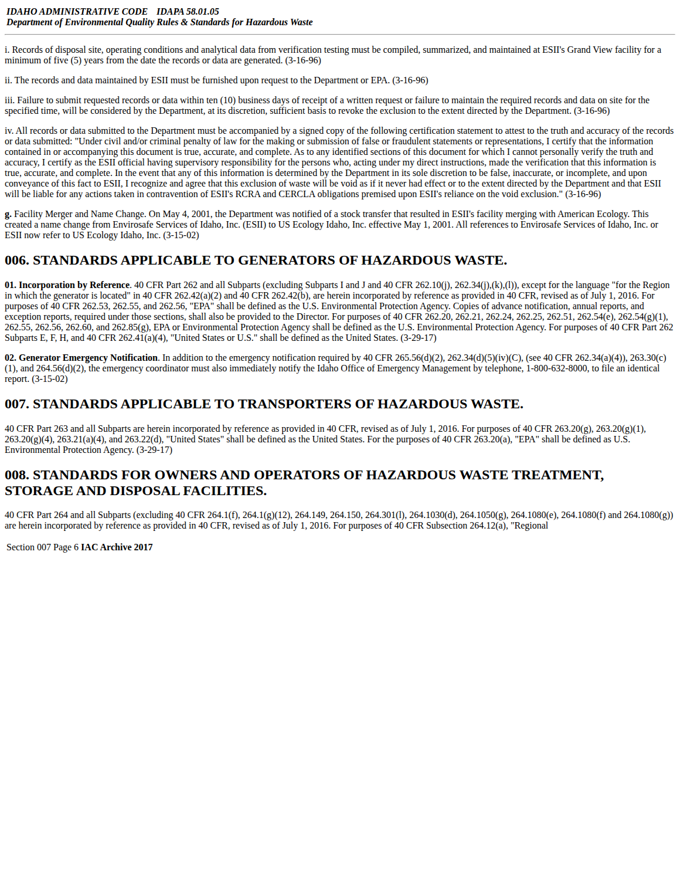| IDAHO ADMINISTRATIVE CODE Department of Environmental Quality | IDAPA 58.01.05 Rules & Standards for Hazardous Waste |
i. Records of disposal site, operating conditions and analytical data from verification testing must be compiled, summarized, and maintained at ESII's Grand View facility for a minimum of five (5) years from the date the records or data are generated. (3-16-96)
ii. The records and data maintained by ESII must be furnished upon request to the Department or EPA. (3-16-96)
iii. Failure to submit requested records or data within ten (10) business days of receipt of a written request or failure to maintain the required records and data on site for the specified time, will be considered by the Department, at its discretion, sufficient basis to revoke the exclusion to the extent directed by the Department. (3-16-96)
iv. All records or data submitted to the Department must be accompanied by a signed copy of the following certification statement to attest to the truth and accuracy of the records or data submitted: "Under civil and/or criminal penalty of law for the making or submission of false or fraudulent statements or representations, I certify that the information contained in or accompanying this document is true, accurate, and complete. As to any identified sections of this document for which I cannot personally verify the truth and accuracy, I certify as the ESII official having supervisory responsibility for the persons who, acting under my direct instructions, made the verification that this information is true, accurate, and complete. In the event that any of this information is determined by the Department in its sole discretion to be false, inaccurate, or incomplete, and upon conveyance of this fact to ESII, I recognize and agree that this exclusion of waste will be void as if it never had effect or to the extent directed by the Department and that ESII will be liable for any actions taken in contravention of ESII's RCRA and CERCLA obligations premised upon ESII's reliance on the void exclusion." (3-16-96)
g. Facility Merger and Name Change. On May 4, 2001, the Department was notified of a stock transfer that resulted in ESII's facility merging with American Ecology. This created a name change from Envirosafe Services of Idaho, Inc. (ESII) to US Ecology Idaho, Inc. effective May 1, 2001. All references to Envirosafe Services of Idaho, Inc. or ESII now refer to US Ecology Idaho, Inc. (3-15-02)
006. STANDARDS APPLICABLE TO GENERATORS OF HAZARDOUS WASTE.
01. Incorporation by Reference. 40 CFR Part 262 and all Subparts (excluding Subparts I and J and 40 CFR 262.10(j), 262.34(j),(k),(l)), except for the language "for the Region in which the generator is located" in 40 CFR 262.42(a)(2) and 40 CFR 262.42(b), are herein incorporated by reference as provided in 40 CFR, revised as of July 1, 2016. For purposes of 40 CFR 262.53, 262.55, and 262.56, "EPA" shall be defined as the U.S. Environmental Protection Agency. Copies of advance notification, annual reports, and exception reports, required under those sections, shall also be provided to the Director. For purposes of 40 CFR 262.20, 262.21, 262.24, 262.25, 262.51, 262.54(e), 262.54(g)(1), 262.55, 262.56, 262.60, and 262.85(g), EPA or Environmental Protection Agency shall be defined as the U.S. Environmental Protection Agency. For purposes of 40 CFR Part 262 Subparts E, F, H, and 40 CFR 262.41(a)(4), "United States or U.S." shall be defined as the United States. (3-29-17)
02. Generator Emergency Notification. In addition to the emergency notification required by 40 CFR 265.56(d)(2), 262.34(d)(5)(iv)(C), (see 40 CFR 262.34(a)(4)), 263.30(c)(1), and 264.56(d)(2), the emergency coordinator must also immediately notify the Idaho Office of Emergency Management by telephone, 1-800-632-8000, to file an identical report. (3-15-02)
007. STANDARDS APPLICABLE TO TRANSPORTERS OF HAZARDOUS WASTE.
40 CFR Part 263 and all Subparts are herein incorporated by reference as provided in 40 CFR, revised as of July 1, 2016. For purposes of 40 CFR 263.20(g), 263.20(g)(1), 263.20(g)(4), 263.21(a)(4), and 263.22(d), "United States" shall be defined as the United States. For the purposes of 40 CFR 263.20(a), "EPA" shall be defined as U.S. Environmental Protection Agency. (3-29-17)
008. STANDARDS FOR OWNERS AND OPERATORS OF HAZARDOUS WASTE TREATMENT, STORAGE AND DISPOSAL FACILITIES.
40 CFR Part 264 and all Subparts (excluding 40 CFR 264.1(f), 264.1(g)(12), 264.149, 264.150, 264.301(l), 264.1030(d), 264.1050(g), 264.1080(e), 264.1080(f) and 264.1080(g)) are herein incorporated by reference as provided in 40 CFR, revised as of July 1, 2016. For purposes of 40 CFR Subsection 264.12(a), "Regional
| Section 007 | Page 6 | IAC Archive 2017 |